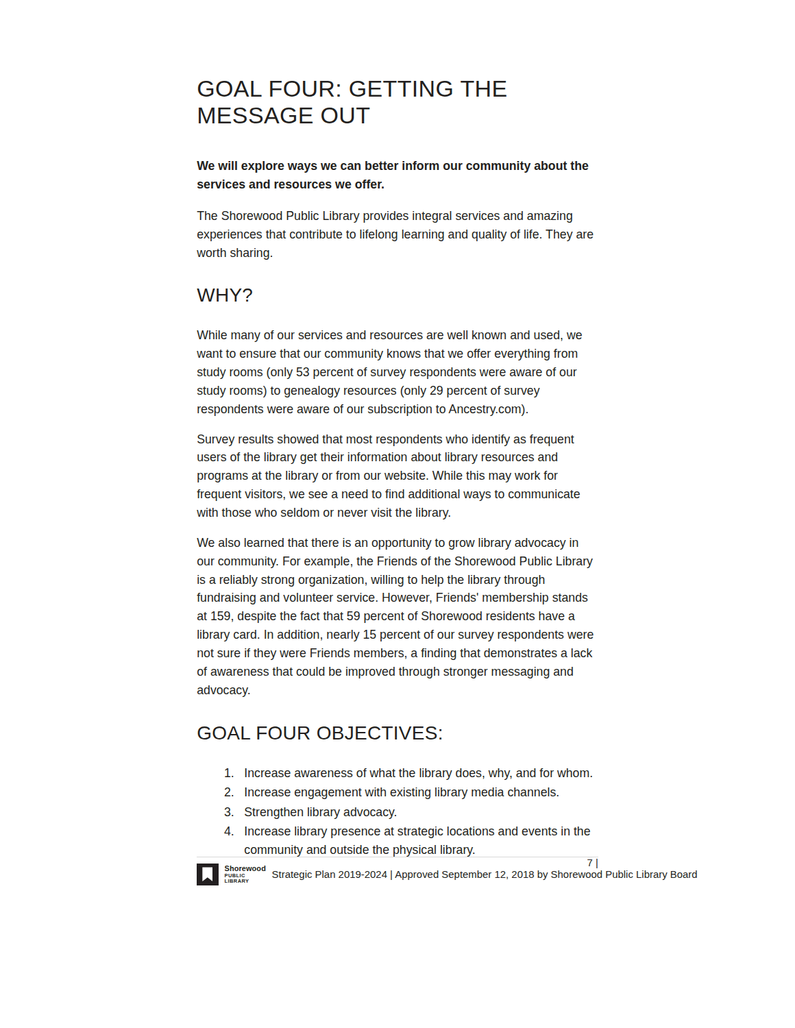GOAL FOUR: GETTING THE MESSAGE OUT
We will explore ways we can better inform our community about the services and resources we offer.
The Shorewood Public Library provides integral services and amazing experiences that contribute to lifelong learning and quality of life. They are worth sharing.
WHY?
While many of our services and resources are well known and used, we want to ensure that our community knows that we offer everything from study rooms (only 53 percent of survey respondents were aware of our study rooms) to genealogy resources (only 29 percent of survey respondents were aware of our subscription to Ancestry.com).
Survey results showed that most respondents who identify as frequent users of the library get their information about library resources and programs at the library or from our website. While this may work for frequent visitors, we see a need to find additional ways to communicate with those who seldom or never visit the library.
We also learned that there is an opportunity to grow library advocacy in our community. For example, the Friends of the Shorewood Public Library is a reliably strong organization, willing to help the library through fundraising and volunteer service. However, Friends' membership stands at 159, despite the fact that 59 percent of Shorewood residents have a library card. In addition, nearly 15 percent of our survey respondents were not sure if they were Friends members, a finding that demonstrates a lack of awareness that could be improved through stronger messaging and advocacy.
GOAL FOUR OBJECTIVES:
Increase awareness of what the library does, why, and for whom.
Increase engagement with existing library media channels.
Strengthen library advocacy.
Increase library presence at strategic locations and events in the community and outside the physical library.
7 |
Shorewood PUBLIC LIBRARY
Strategic Plan 2019-2024 | Approved September 12, 2018 by Shorewood Public Library Board